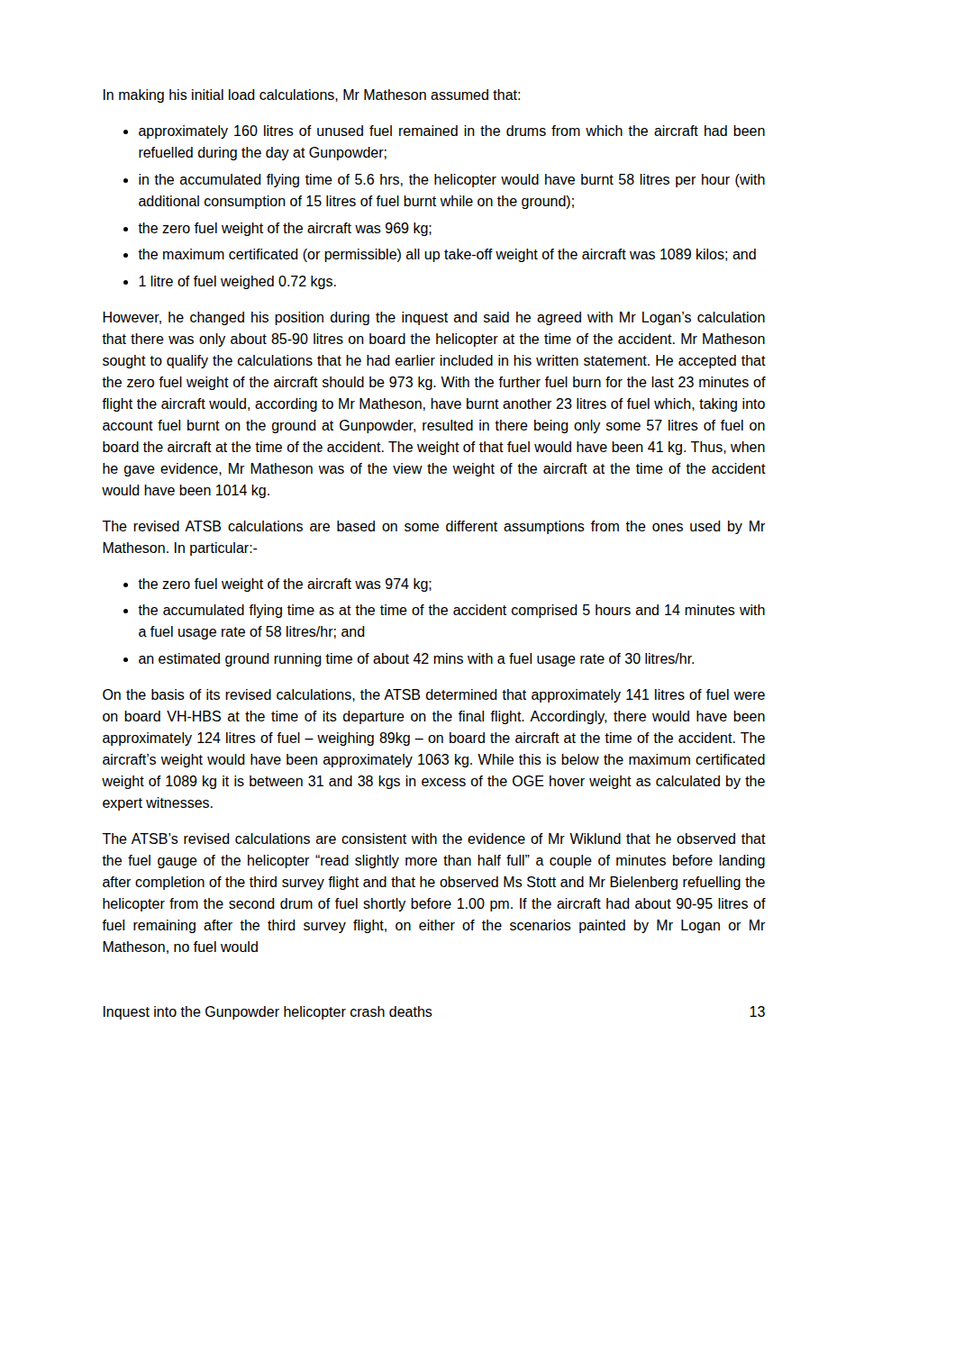In making his initial load calculations, Mr Matheson assumed that:
approximately 160 litres of unused fuel remained in the drums from which the aircraft had been refuelled during the day at Gunpowder;
in the accumulated flying time of 5.6 hrs, the helicopter would have burnt 58 litres per hour (with additional consumption of 15 litres of fuel burnt while on the ground);
the zero fuel weight of the aircraft was 969 kg;
the maximum certificated (or permissible) all up take-off weight of the aircraft was 1089 kilos; and
1 litre of fuel weighed 0.72 kgs.
However, he changed his position during the inquest and said he agreed with Mr Logan’s calculation that there was only about 85-90 litres on board the helicopter at the time of the accident. Mr Matheson sought to qualify the calculations that he had earlier included in his written statement. He accepted that the zero fuel weight of the aircraft should be 973 kg. With the further fuel burn for the last 23 minutes of flight the aircraft would, according to Mr Matheson, have burnt another 23 litres of fuel which, taking into account fuel burnt on the ground at Gunpowder, resulted in there being only some 57 litres of fuel on board the aircraft at the time of the accident. The weight of that fuel would have been 41 kg. Thus, when he gave evidence, Mr Matheson was of the view the weight of the aircraft at the time of the accident would have been 1014 kg.
The revised ATSB calculations are based on some different assumptions from the ones used by Mr Matheson. In particular:-
the zero fuel weight of the aircraft was 974 kg;
the accumulated flying time as at the time of the accident comprised 5 hours and 14 minutes with a fuel usage rate of 58 litres/hr; and
an estimated ground running time of about 42 mins with a fuel usage rate of 30 litres/hr.
On the basis of its revised calculations, the ATSB determined that approximately 141 litres of fuel were on board VH-HBS at the time of its departure on the final flight. Accordingly, there would have been approximately 124 litres of fuel – weighing 89kg – on board the aircraft at the time of the accident. The aircraft’s weight would have been approximately 1063 kg. While this is below the maximum certificated weight of 1089 kg it is between 31 and 38 kgs in excess of the OGE hover weight as calculated by the expert witnesses.
The ATSB’s revised calculations are consistent with the evidence of Mr Wiklund that he observed that the fuel gauge of the helicopter “read slightly more than half full” a couple of minutes before landing after completion of the third survey flight and that he observed Ms Stott and Mr Bielenberg refuelling the helicopter from the second drum of fuel shortly before 1.00 pm. If the aircraft had about 90-95 litres of fuel remaining after the third survey flight, on either of the scenarios painted by Mr Logan or Mr Matheson, no fuel would
Inquest into the Gunpowder helicopter crash deaths 13